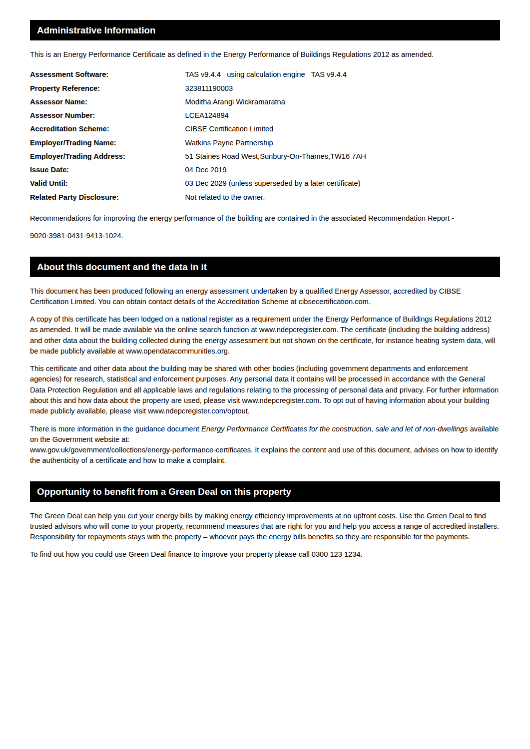Administrative Information
This is an Energy Performance Certificate as defined in the Energy Performance of Buildings Regulations 2012 as amended.
| Assessment Software: | TAS v9.4.4 using calculation engine TAS v9.4.4 |
| Property Reference: | 323811190003 |
| Assessor Name: | Moditha Arangi Wickramaratna |
| Assessor Number: | LCEA124894 |
| Accreditation Scheme: | CIBSE Certification Limited |
| Employer/Trading Name: | Watkins Payne Partnership |
| Employer/Trading Address: | 51 Staines Road West,Sunbury-On-Thames,TW16 7AH |
| Issue Date: | 04 Dec 2019 |
| Valid Until: | 03 Dec 2029 (unless superseded by a later certificate) |
| Related Party Disclosure: | Not related to the owner. |
Recommendations for improving the energy performance of the building are contained in the associated Recommendation Report -
9020-3981-0431-9413-1024.
About this document and the data in it
This document has been produced following an energy assessment undertaken by a qualified Energy Assessor, accredited by CIBSE Certification Limited. You can obtain contact details of the Accreditation Scheme at cibsecertification.com.
A copy of this certificate has been lodged on a national register as a requirement under the Energy Performance of Buildings Regulations 2012 as amended. It will be made available via the online search function at www.ndepcregister.com. The certificate (including the building address) and other data about the building collected during the energy assessment but not shown on the certificate, for instance heating system data, will be made publicly available at www.opendatacommunities.org.
This certificate and other data about the building may be shared with other bodies (including government departments and enforcement agencies) for research, statistical and enforcement purposes. Any personal data it contains will be processed in accordance with the General Data Protection Regulation and all applicable laws and regulations relating to the processing of personal data and privacy. For further information about this and how data about the property are used, please visit www.ndepcregister.com. To opt out of having information about your building made publicly available, please visit www.ndepcregister.com/optout.
There is more information in the guidance document Energy Performance Certificates for the construction, sale and let of non-dwellings available on the Government website at:
www.gov.uk/government/collections/energy-performance-certificates. It explains the content and use of this document, advises on how to identify the authenticity of a certificate and how to make a complaint.
Opportunity to benefit from a Green Deal on this property
The Green Deal can help you cut your energy bills by making energy efficiency improvements at no upfront costs. Use the Green Deal to find trusted advisors who will come to your property, recommend measures that are right for you and help you access a range of accredited installers. Responsibility for repayments stays with the property – whoever pays the energy bills benefits so they are responsible for the payments.
To find out how you could use Green Deal finance to improve your property please call 0300 123 1234.